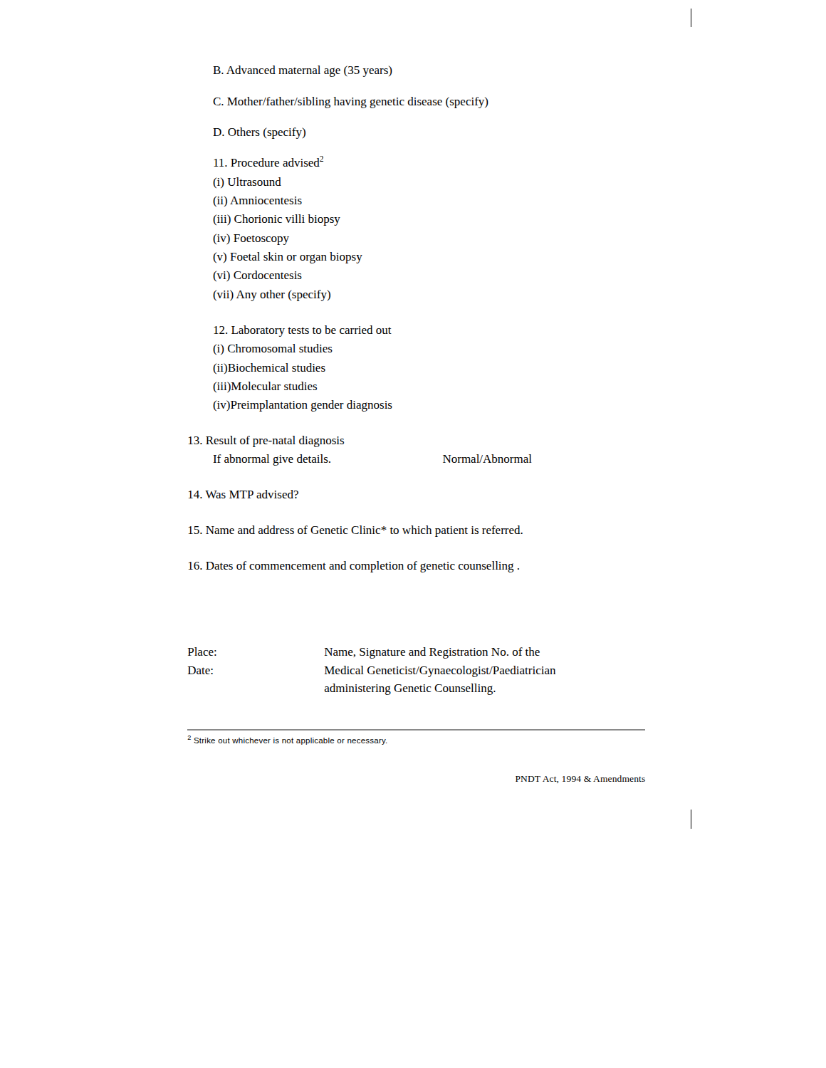B. Advanced maternal age (35 years)
C. Mother/father/sibling having genetic disease (specify)
D. Others (specify)
11. Procedure advised2
(i) Ultrasound
(ii) Amniocentesis
(iii) Chorionic villi biopsy
(iv) Foetoscopy
(v) Foetal skin or organ biopsy
(vi) Cordocentesis
(vii) Any other (specify)
12. Laboratory tests to be carried out
(i) Chromosomal studies
(ii)Biochemical studies
(iii)Molecular studies
(iv)Preimplantation gender diagnosis
13. Result of pre-natal diagnosis
If abnormal give details. Normal/Abnormal
14. Was MTP advised?
15. Name and address of Genetic Clinic* to which patient is referred.
16. Dates of commencement and completion of genetic counselling .
Place:
Date:
Name, Signature and Registration No. of the
Medical Geneticist/Gynaecologist/Paediatrician
administering Genetic Counselling.
2 Strike out whichever is not applicable or necessary.
PNDT Act, 1994 & Amendments